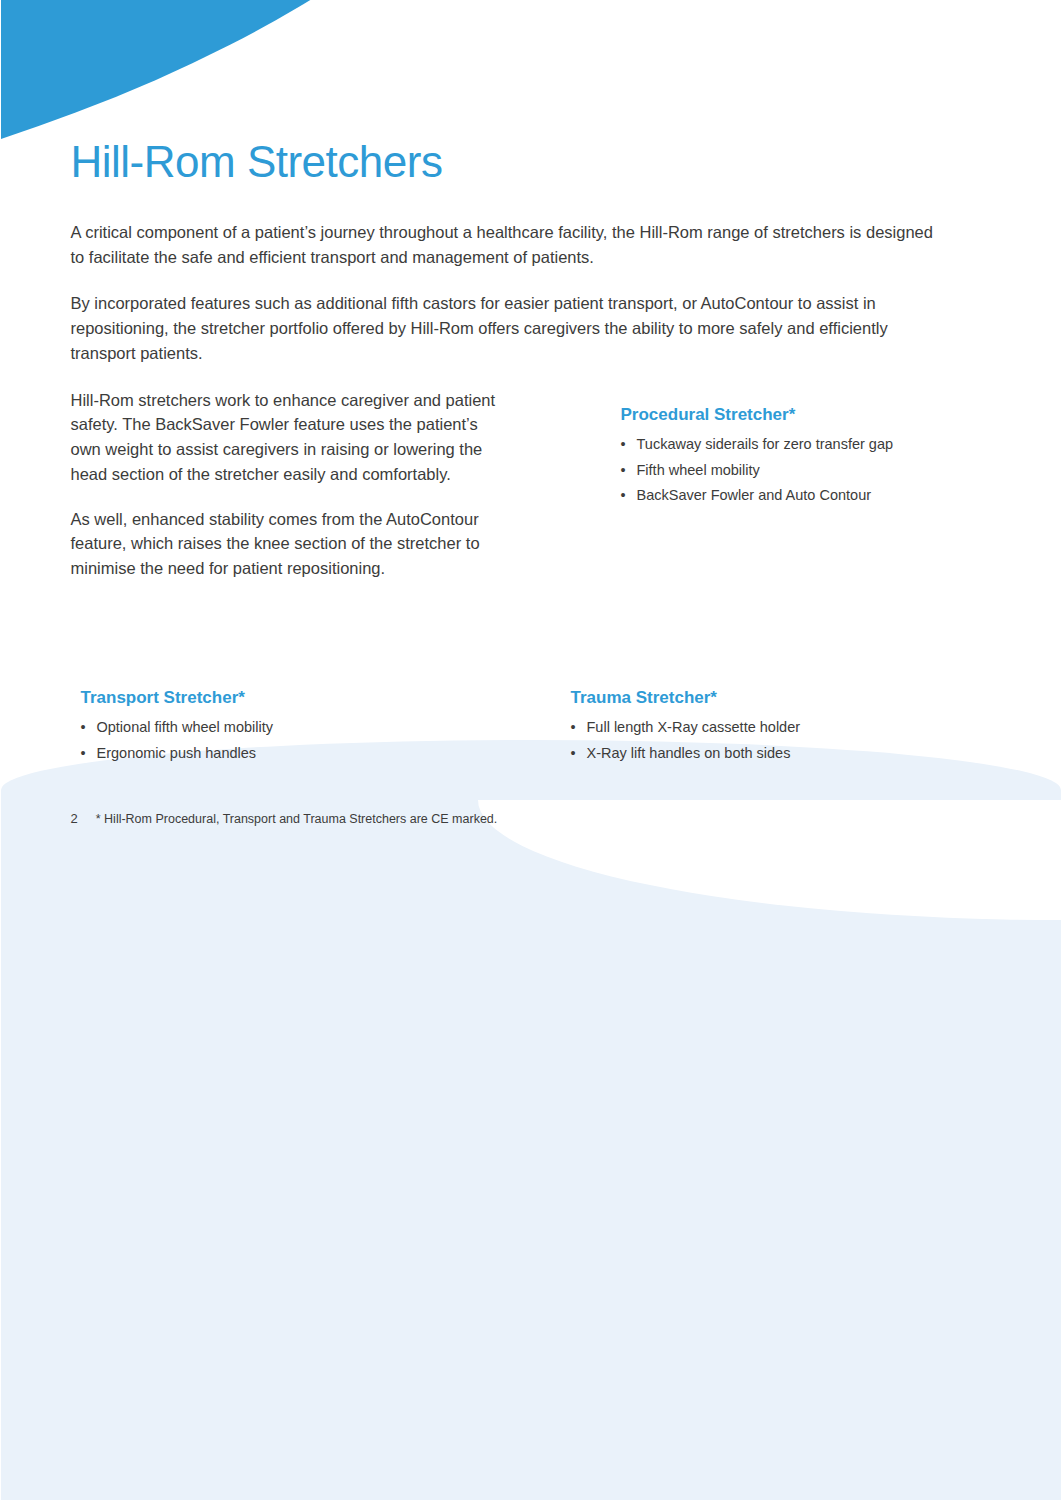Hill-Rom Stretchers
A critical component of a patient’s journey throughout a healthcare facility, the Hill-Rom range of stretchers is designed to facilitate the safe and efficient transport and management of patients.
By incorporated features such as additional fifth castors for easier patient transport, or AutoContour to assist in repositioning, the stretcher portfolio offered by Hill-Rom offers caregivers the ability to more safely and efficiently transport patients.
Hill-Rom stretchers work to enhance caregiver and patient safety. The BackSaver Fowler feature uses the patient’s own weight to assist caregivers in raising or lowering the head section of the stretcher easily and comfortably.
As well, enhanced stability comes from the AutoContour feature, which raises the knee section of the stretcher to minimise the need for patient repositioning.
Procedural Stretcher*
Tuckaway siderails for zero transfer gap
Fifth wheel mobility
BackSaver Fowler and Auto Contour
Transport Stretcher*
Optional fifth wheel mobility
Ergonomic push handles
Trauma Stretcher*
Full length X-Ray cassette holder
X-Ray lift handles on both sides
2 * Hill-Rom Procedural, Transport and Trauma Stretchers are CE marked.